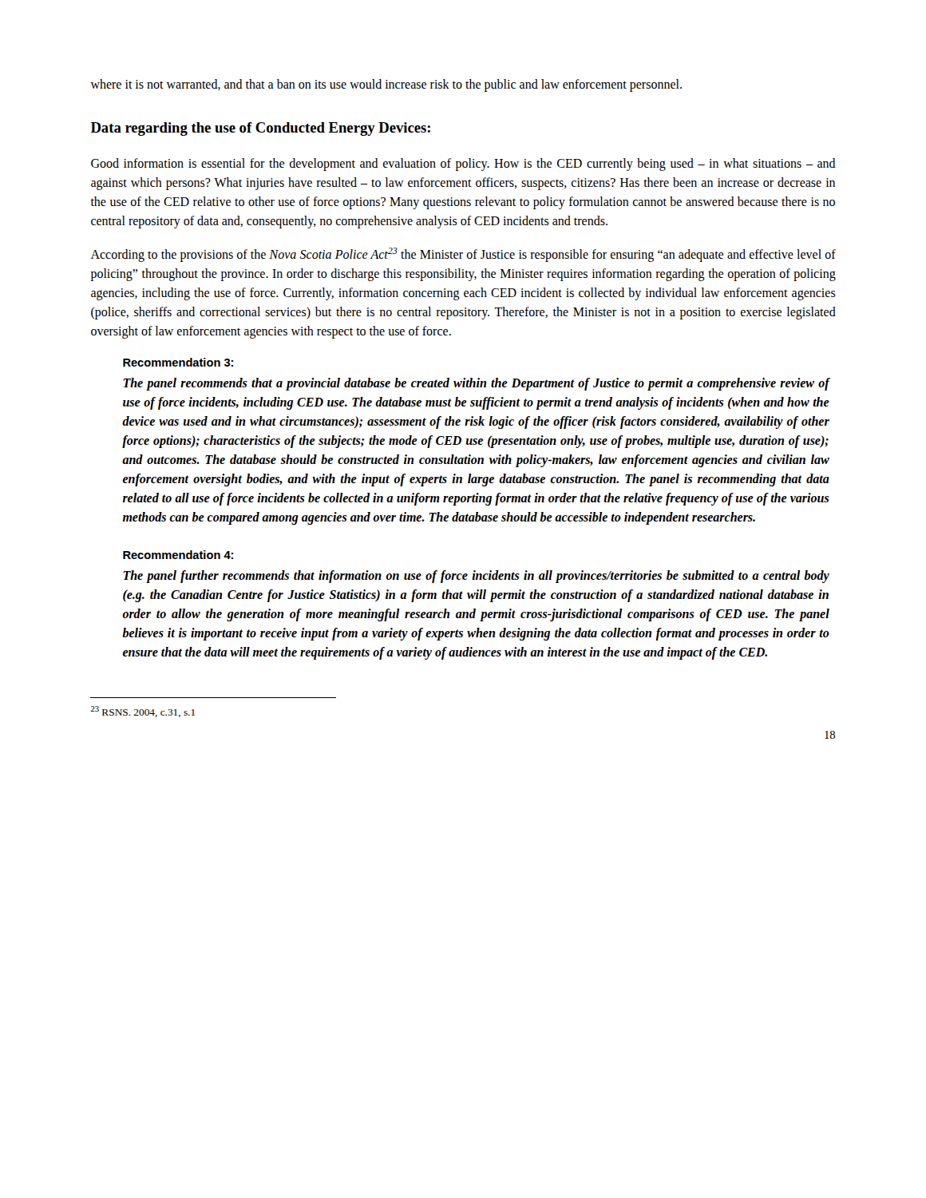where it is not warranted, and that a ban on its use would increase risk to the public and law enforcement personnel.
Data regarding the use of Conducted Energy Devices:
Good information is essential for the development and evaluation of policy. How is the CED currently being used – in what situations – and against which persons? What injuries have resulted – to law enforcement officers, suspects, citizens? Has there been an increase or decrease in the use of the CED relative to other use of force options? Many questions relevant to policy formulation cannot be answered because there is no central repository of data and, consequently, no comprehensive analysis of CED incidents and trends.
According to the provisions of the Nova Scotia Police Act 23 the Minister of Justice is responsible for ensuring “an adequate and effective level of policing” throughout the province. In order to discharge this responsibility, the Minister requires information regarding the operation of policing agencies, including the use of force. Currently, information concerning each CED incident is collected by individual law enforcement agencies (police, sheriffs and correctional services) but there is no central repository. Therefore, the Minister is not in a position to exercise legislated oversight of law enforcement agencies with respect to the use of force.
Recommendation 3:
The panel recommends that a provincial database be created within the Department of Justice to permit a comprehensive review of use of force incidents, including CED use. The database must be sufficient to permit a trend analysis of incidents (when and how the device was used and in what circumstances); assessment of the risk logic of the officer (risk factors considered, availability of other force options); characteristics of the subjects; the mode of CED use (presentation only, use of probes, multiple use, duration of use); and outcomes. The database should be constructed in consultation with policy-makers, law enforcement agencies and civilian law enforcement oversight bodies, and with the input of experts in large database construction. The panel is recommending that data related to all use of force incidents be collected in a uniform reporting format in order that the relative frequency of use of the various methods can be compared among agencies and over time. The database should be accessible to independent researchers.
Recommendation 4:
The panel further recommends that information on use of force incidents in all provinces/territories be submitted to a central body (e.g. the Canadian Centre for Justice Statistics) in a form that will permit the construction of a standardized national database in order to allow the generation of more meaningful research and permit cross-jurisdictional comparisons of CED use. The panel believes it is important to receive input from a variety of experts when designing the data collection format and processes in order to ensure that the data will meet the requirements of a variety of audiences with an interest in the use and impact of the CED.
23 RSNS. 2004, c.31, s.1
18